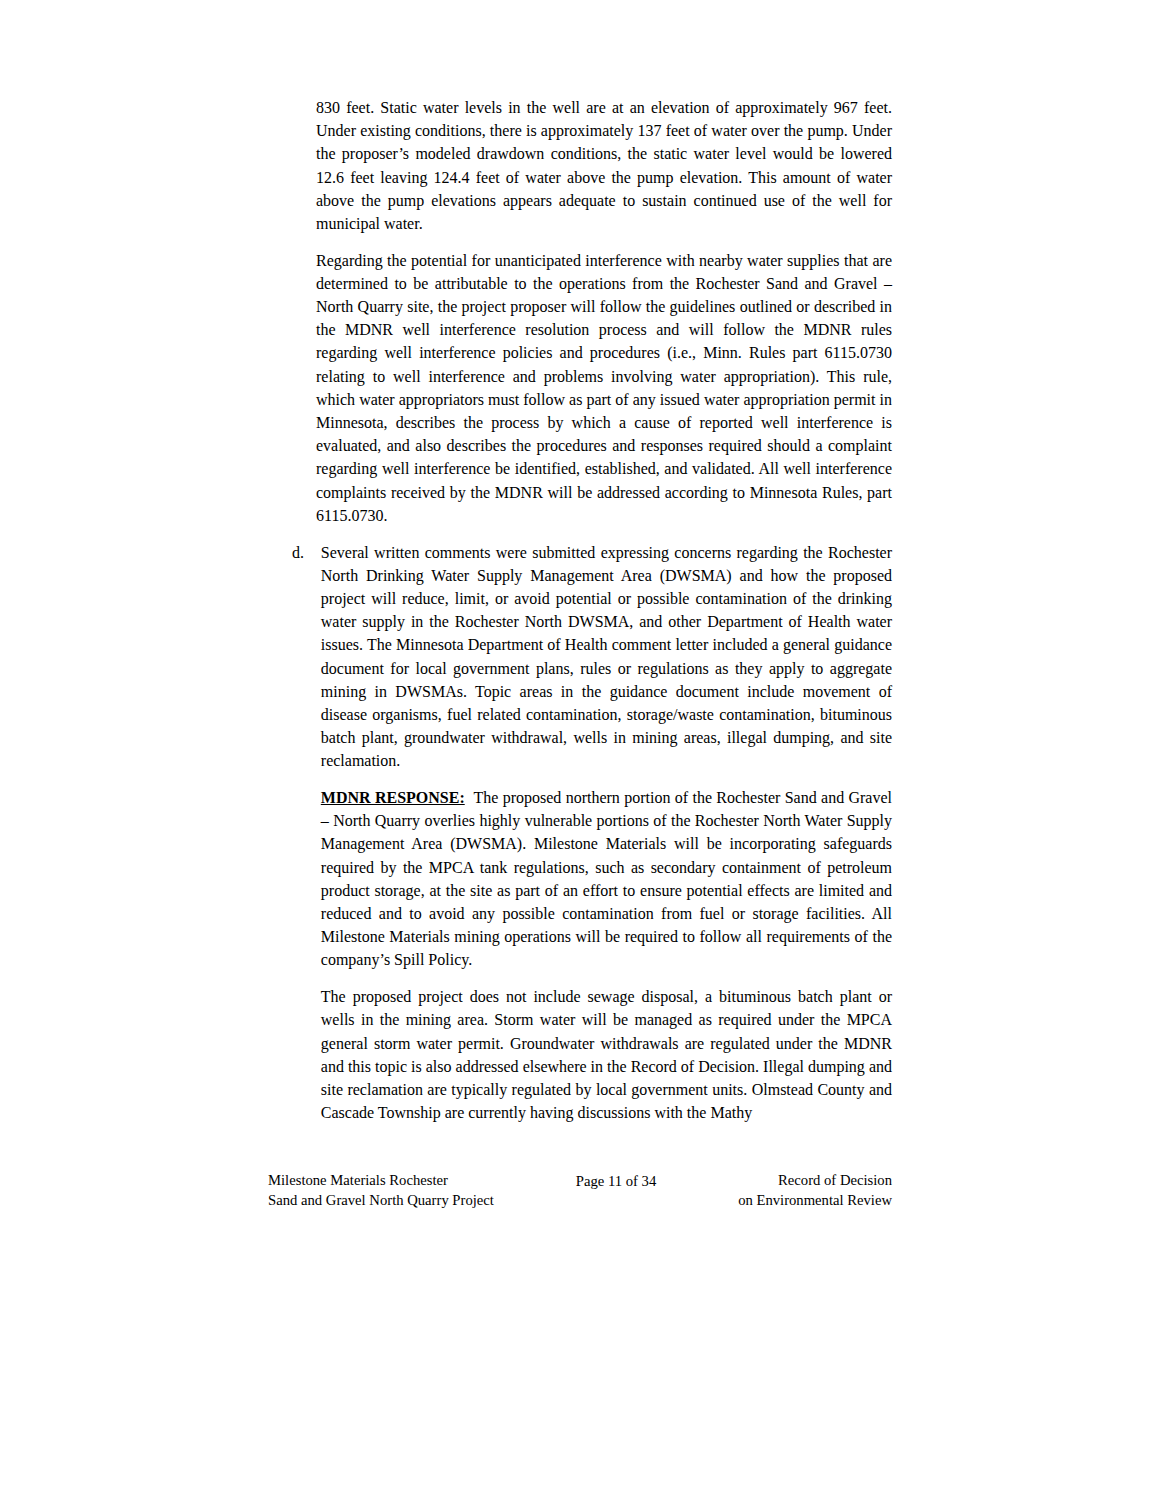830 feet. Static water levels in the well are at an elevation of approximately 967 feet. Under existing conditions, there is approximately 137 feet of water over the pump. Under the proposer’s modeled drawdown conditions, the static water level would be lowered 12.6 feet leaving 124.4 feet of water above the pump elevation. This amount of water above the pump elevations appears adequate to sustain continued use of the well for municipal water.
Regarding the potential for unanticipated interference with nearby water supplies that are determined to be attributable to the operations from the Rochester Sand and Gravel – North Quarry site, the project proposer will follow the guidelines outlined or described in the MDNR well interference resolution process and will follow the MDNR rules regarding well interference policies and procedures (i.e., Minn. Rules part 6115.0730 relating to well interference and problems involving water appropriation). This rule, which water appropriators must follow as part of any issued water appropriation permit in Minnesota, describes the process by which a cause of reported well interference is evaluated, and also describes the procedures and responses required should a complaint regarding well interference be identified, established, and validated. All well interference complaints received by the MDNR will be addressed according to Minnesota Rules, part 6115.0730.
d.
Several written comments were submitted expressing concerns regarding the Rochester North Drinking Water Supply Management Area (DWSMA) and how the proposed project will reduce, limit, or avoid potential or possible contamination of the drinking water supply in the Rochester North DWSMA, and other Department of Health water issues. The Minnesota Department of Health comment letter included a general guidance document for local government plans, rules or regulations as they apply to aggregate mining in DWSMAs. Topic areas in the guidance document include movement of disease organisms, fuel related contamination, storage/waste contamination, bituminous batch plant, groundwater withdrawal, wells in mining areas, illegal dumping, and site reclamation.
MDNR RESPONSE: The proposed northern portion of the Rochester Sand and Gravel – North Quarry overlies highly vulnerable portions of the Rochester North Water Supply Management Area (DWSMA). Milestone Materials will be incorporating safeguards required by the MPCA tank regulations, such as secondary containment of petroleum product storage, at the site as part of an effort to ensure potential effects are limited and reduced and to avoid any possible contamination from fuel or storage facilities. All Milestone Materials mining operations will be required to follow all requirements of the company’s Spill Policy.
The proposed project does not include sewage disposal, a bituminous batch plant or wells in the mining area. Storm water will be managed as required under the MPCA general storm water permit. Groundwater withdrawals are regulated under the MDNR and this topic is also addressed elsewhere in the Record of Decision. Illegal dumping and site reclamation are typically regulated by local government units. Olmstead County and Cascade Township are currently having discussions with the Mathy
Milestone Materials Rochester
Sand and Gravel North Quarry Project
Page 11 of 34
Record of Decision
on Environmental Review